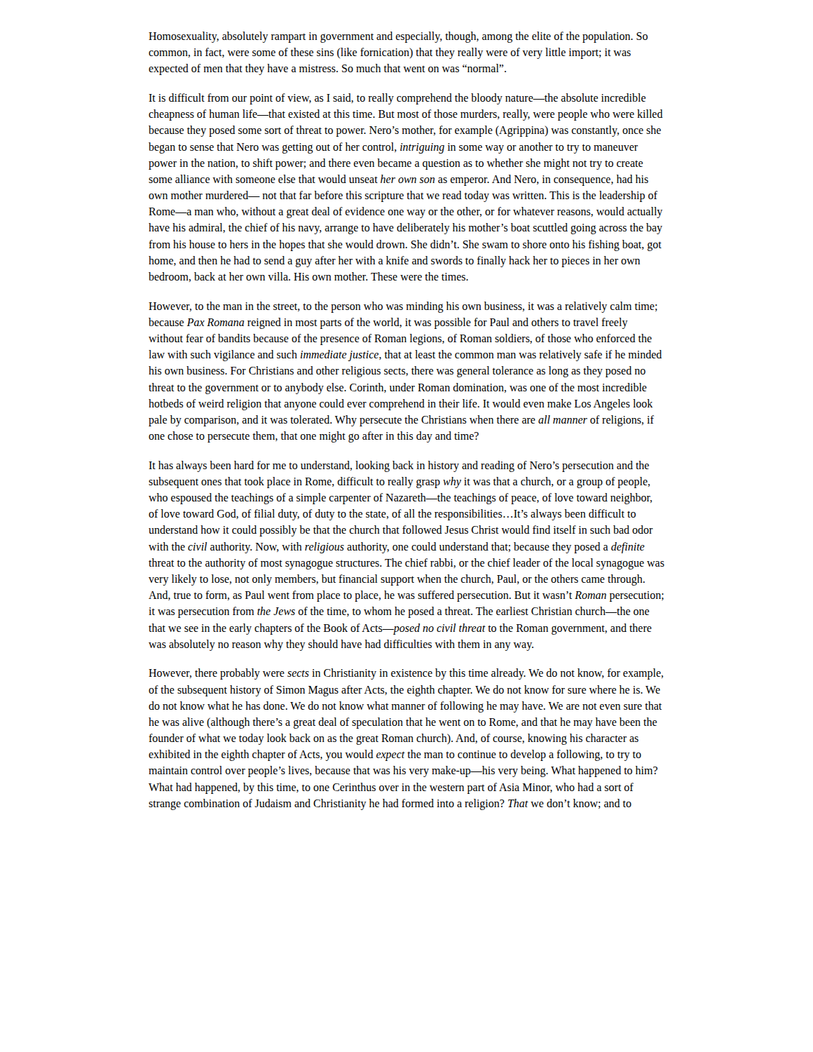Homosexuality, absolutely rampart in government and especially, though, among the elite of the population. So common, in fact, were some of these sins (like fornication) that they really were of very little import; it was expected of men that they have a mistress. So much that went on was “normal”.
It is difficult from our point of view, as I said, to really comprehend the bloody nature—the absolute incredible cheapness of human life—that existed at this time. But most of those murders, really, were people who were killed because they posed some sort of threat to power. Nero’s mother, for example (Agrippina) was constantly, once she began to sense that Nero was getting out of her control, intriguing in some way or another to try to maneuver power in the nation, to shift power; and there even became a question as to whether she might not try to create some alliance with someone else that would unseat her own son as emperor. And Nero, in consequence, had his own mother murdered— not that far before this scripture that we read today was written. This is the leadership of Rome—a man who, without a great deal of evidence one way or the other, or for whatever reasons, would actually have his admiral, the chief of his navy, arrange to have deliberately his mother’s boat scuttled going across the bay from his house to hers in the hopes that she would drown. She didn’t. She swam to shore onto his fishing boat, got home, and then he had to send a guy after her with a knife and swords to finally hack her to pieces in her own bedroom, back at her own villa. His own mother. These were the times.
However, to the man in the street, to the person who was minding his own business, it was a relatively calm time; because Pax Romana reigned in most parts of the world, it was possible for Paul and others to travel freely without fear of bandits because of the presence of Roman legions, of Roman soldiers, of those who enforced the law with such vigilance and such immediate justice, that at least the common man was relatively safe if he minded his own business. For Christians and other religious sects, there was general tolerance as long as they posed no threat to the government or to anybody else. Corinth, under Roman domination, was one of the most incredible hotbeds of weird religion that anyone could ever comprehend in their life. It would even make Los Angeles look pale by comparison, and it was tolerated. Why persecute the Christians when there are all manner of religions, if one chose to persecute them, that one might go after in this day and time?
It has always been hard for me to understand, looking back in history and reading of Nero’s persecution and the subsequent ones that took place in Rome, difficult to really grasp why it was that a church, or a group of people, who espoused the teachings of a simple carpenter of Nazareth—the teachings of peace, of love toward neighbor, of love toward God, of filial duty, of duty to the state, of all the responsibilities…It’s always been difficult to understand how it could possibly be that the church that followed Jesus Christ would find itself in such bad odor with the civil authority. Now, with religious authority, one could understand that; because they posed a definite threat to the authority of most synagogue structures. The chief rabbi, or the chief leader of the local synagogue was very likely to lose, not only members, but financial support when the church, Paul, or the others came through. And, true to form, as Paul went from place to place, he was suffered persecution. But it wasn’t Roman persecution; it was persecution from the Jews of the time, to whom he posed a threat. The earliest Christian church—the one that we see in the early chapters of the Book of Acts—posed no civil threat to the Roman government, and there was absolutely no reason why they should have had difficulties with them in any way.
However, there probably were sects in Christianity in existence by this time already. We do not know, for example, of the subsequent history of Simon Magus after Acts, the eighth chapter. We do not know for sure where he is. We do not know what he has done. We do not know what manner of following he may have. We are not even sure that he was alive (although there’s a great deal of speculation that he went on to Rome, and that he may have been the founder of what we today look back on as the great Roman church). And, of course, knowing his character as exhibited in the eighth chapter of Acts, you would expect the man to continue to develop a following, to try to maintain control over people’s lives, because that was his very make-up—his very being. What happened to him? What had happened, by this time, to one Cerinthus over in the western part of Asia Minor, who had a sort of strange combination of Judaism and Christianity he had formed into a religion? That we don’t know; and to